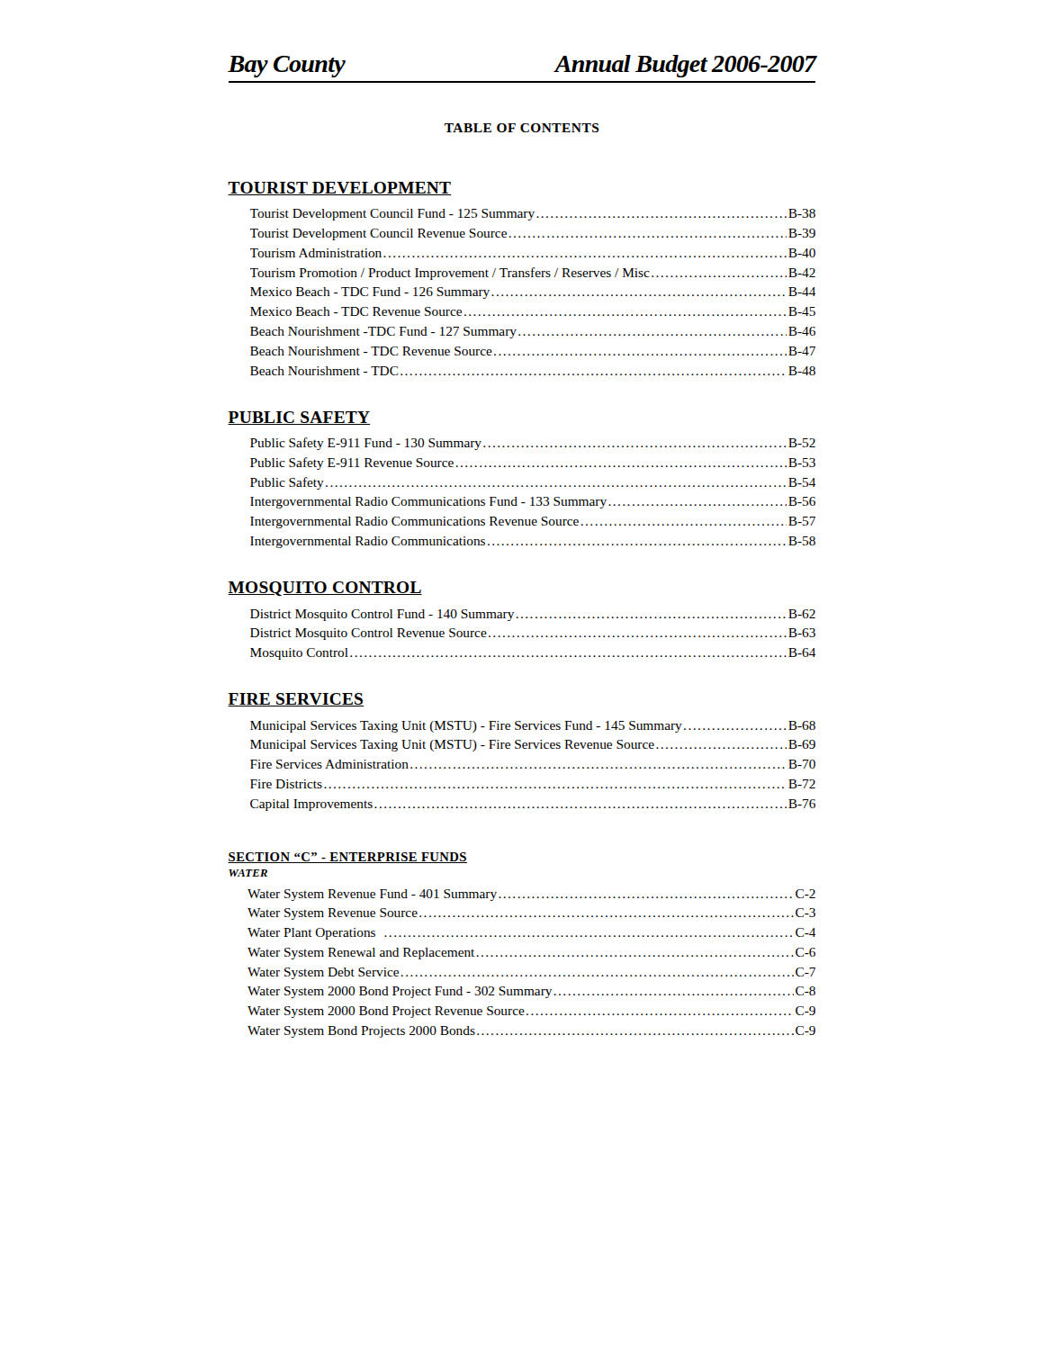Bay County
Annual Budget 2006-2007
TABLE OF CONTENTS
TOURIST DEVELOPMENT
Tourist Development Council Fund - 125 Summary........................................................................................... B-38
Tourist Development Council Revenue Source................................................................................................... B-39
Tourism Administration..................................................................................................................................... B-40
Tourism Promotion / Product Improvement / Transfers / Reserves / Misc........................................................ B-42
Mexico Beach - TDC Fund - 126 Summary......................................................................................................... B-44
Mexico Beach - TDC Revenue Source.................................................................................................................. B-45
Beach Nourishment -TDC Fund - 127 Summary................................................................................................ B-46
Beach Nourishment - TDC Revenue Source....................................................................................................... B-47
Beach Nourishment - TDC.................................................................................................................................. B-48
PUBLIC SAFETY
Public Safety E-911 Fund - 130 Summary........................................................................................................... B-52
Public Safety E-911 Revenue Source................................................................................................................... B-53
Public Safety................................................................................................................................................. B-54
Intergovernmental Radio Communications Fund - 133 Summary....................................................................... B-56
Intergovernmental Radio Communications Revenue Source............................................................................ B-57
Intergovernmental Radio Communications......................................................................................................... B-58
MOSQUITO CONTROL
District Mosquito Control Fund - 140 Summary.................................................................................................. B-62
District Mosquito Control Revenue Source......................................................................................................... B-63
Mosquito Control............................................................................................................................................. B-64
FIRE SERVICES
Municipal Services Taxing Unit (MSTU) - Fire Services Fund - 145 Summary................................................ B-68
Municipal Services Taxing Unit (MSTU) - Fire Services Revenue Source........................................................ B-69
Fire Services Administration................................................................................................................................ B-70
Fire Districts................................................................................................................................................. B-72
Capital Improvements....................................................................................................................................... B-76
SECTION “C” - ENTERPRISE FUNDS
WATER
Water System Revenue Fund - 401 Summary..................................................................................................... C-2
Water System Revenue Source......................................................................................................................... C-3
Water Plant Operations ............................................................................................................................. C-4
Water System Renewal and Replacement........................................................................................................... C-6
Water System Debt Service............................................................................................................................. C-7
Water System 2000 Bond Project Fund - 302 Summary....................................................................................... C-8
Water System 2000 Bond Project Revenue Source............................................................................................. C-9
Water System Bond Projects 2000 Bonds........................................................................................................... C-9